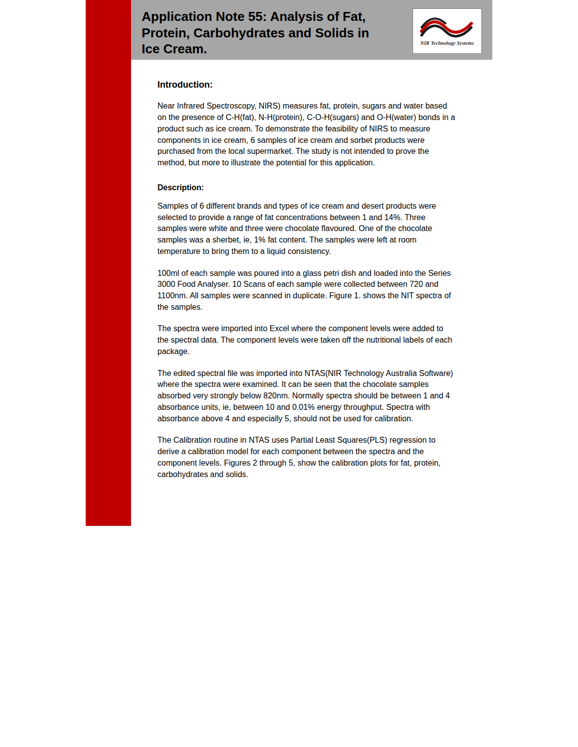Application Note 55: Analysis of Fat, Protein, Carbohydrates and Solids in Ice Cream.
NIR Technology Systems
Introduction:
Near Infrared Spectroscopy, NIRS) measures fat, protein, sugars and water based on the presence of C-H(fat), N-H(protein), C-O-H(sugars) and O-H(water) bonds in a product such as ice cream. To demonstrate the feasibility of NIRS to measure components in ice cream, 6 samples of ice cream and sorbet products were purchased from the local supermarket. The study is not intended to prove the method, but more to illustrate the potential for this application.
Description:
Samples of 6 different brands and types of ice cream and desert products were selected to provide a range of fat concentrations between 1 and 14%. Three samples were white and three were chocolate flavoured. One of the chocolate samples was a sherbet, ie, 1% fat content. The samples were left at room temperature to bring them to a liquid consistency.
100ml of each sample was poured into a glass petri dish and loaded into the Series 3000 Food Analyser. 10 Scans of each sample were collected between 720 and 1100nm. All samples were scanned in duplicate. Figure 1. shows the NIT spectra of the samples.
The spectra were imported into Excel where the component levels were added to the spectral data. The component levels were taken off the nutritional labels of each package.
The edited spectral file was imported into NTAS(NIR Technology Australia Software) where the spectra were examined. It can be seen that the chocolate samples absorbed very strongly below 820nm. Normally spectra should be between 1 and 4 absorbance units, ie, between 10 and 0.01% energy throughput. Spectra with absorbance above 4 and especially 5, should not be used for calibration.
The Calibration routine in NTAS uses Partial Least Squares(PLS) regression to derive a calibration model for each component between the spectra and the component levels. Figures 2 through 5, show the calibration plots for fat, protein, carbohydrates and solids.